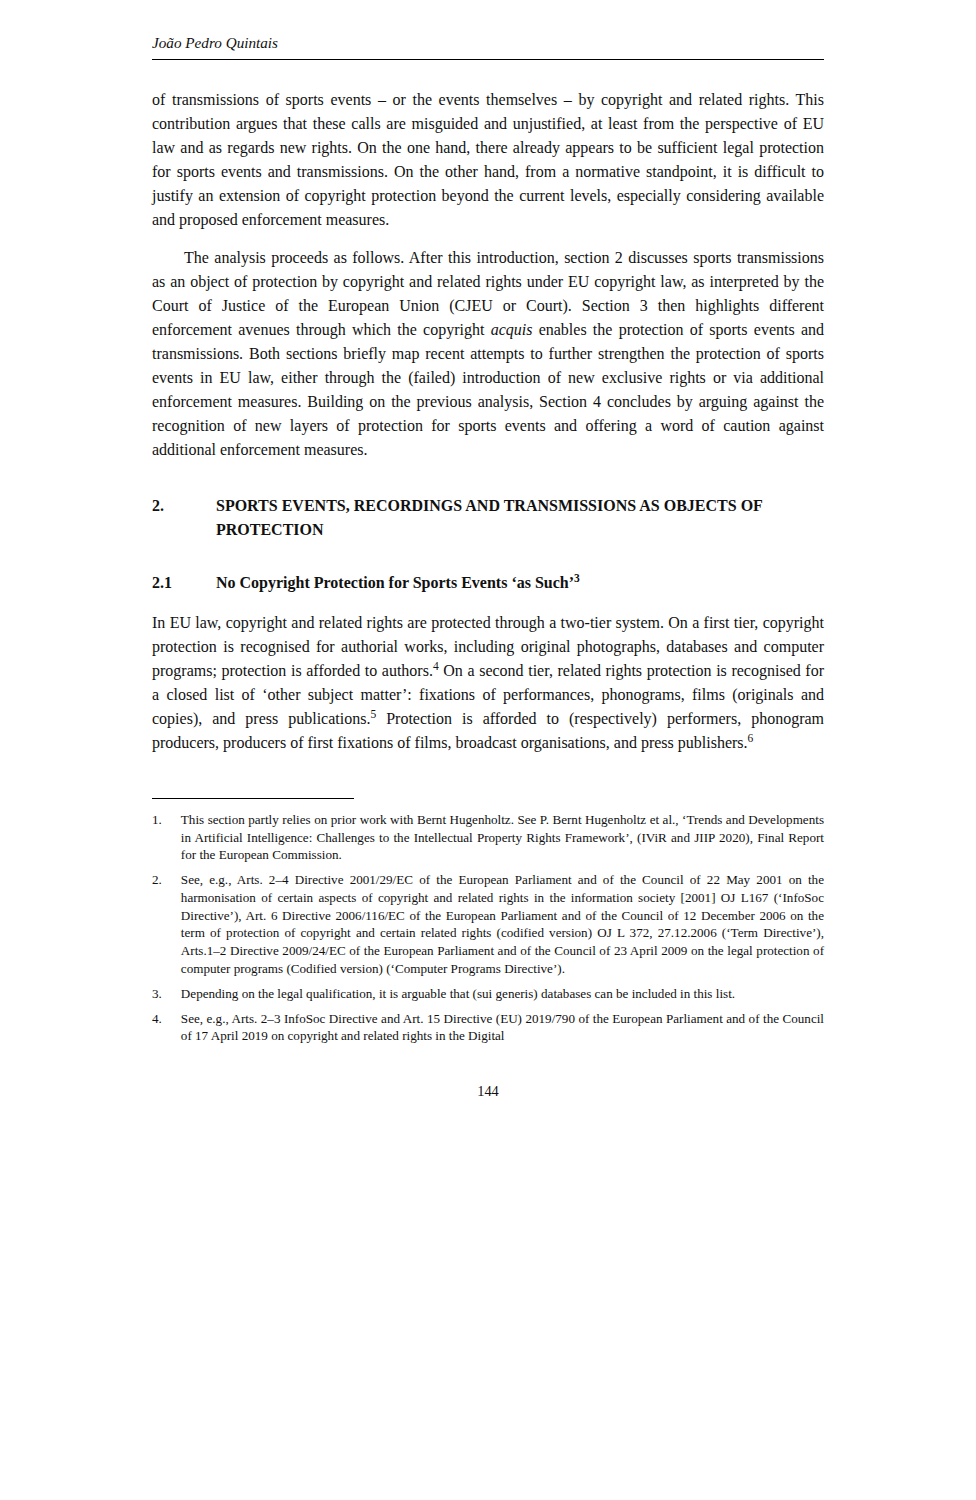João Pedro Quintais
of transmissions of sports events – or the events themselves – by copyright and related rights. This contribution argues that these calls are misguided and unjustified, at least from the perspective of EU law and as regards new rights. On the one hand, there already appears to be sufficient legal protection for sports events and transmissions. On the other hand, from a normative standpoint, it is difficult to justify an extension of copyright protection beyond the current levels, especially considering available and proposed enforcement measures.
The analysis proceeds as follows. After this introduction, section 2 discusses sports transmissions as an object of protection by copyright and related rights under EU copyright law, as interpreted by the Court of Justice of the European Union (CJEU or Court). Section 3 then highlights different enforcement avenues through which the copyright acquis enables the protection of sports events and transmissions. Both sections briefly map recent attempts to further strengthen the protection of sports events in EU law, either through the (failed) introduction of new exclusive rights or via additional enforcement measures. Building on the previous analysis, Section 4 concludes by arguing against the recognition of new layers of protection for sports events and offering a word of caution against additional enforcement measures.
2. Sports Events, Recordings and Transmissions as Objects of Protection
2.1 No Copyright Protection for Sports Events ‘as Such’3
In EU law, copyright and related rights are protected through a two-tier system. On a first tier, copyright protection is recognised for authorial works, including original photographs, databases and computer programs; protection is afforded to authors.4 On a second tier, related rights protection is recognised for a closed list of ‘other subject matter’: fixations of performances, phonograms, films (originals and copies), and press publications.5 Protection is afforded to (respectively) performers, phonogram producers, producers of first fixations of films, broadcast organisations, and press publishers.6
This section partly relies on prior work with Bernt Hugenholtz. See P. Bernt Hugenholtz et al., ‘Trends and Developments in Artificial Intelligence: Challenges to the Intellectual Property Rights Framework’, (IViR and JIIP 2020), Final Report for the European Commission.
See, e.g., Arts. 2–4 Directive 2001/29/EC of the European Parliament and of the Council of 22 May 2001 on the harmonisation of certain aspects of copyright and related rights in the information society [2001] OJ L167 (‘InfoSoc Directive’), Art. 6 Directive 2006/116/EC of the European Parliament and of the Council of 12 December 2006 on the term of protection of copyright and certain related rights (codified version) OJ L 372, 27.12.2006 (‘Term Directive’), Arts.1–2 Directive 2009/24/EC of the European Parliament and of the Council of 23 April 2009 on the legal protection of computer programs (Codified version) (‘Computer Programs Directive’).
Depending on the legal qualification, it is arguable that (sui generis) databases can be included in this list.
See, e.g., Arts. 2–3 InfoSoc Directive and Art. 15 Directive (EU) 2019/790 of the European Parliament and of the Council of 17 April 2019 on copyright and related rights in the Digital
144